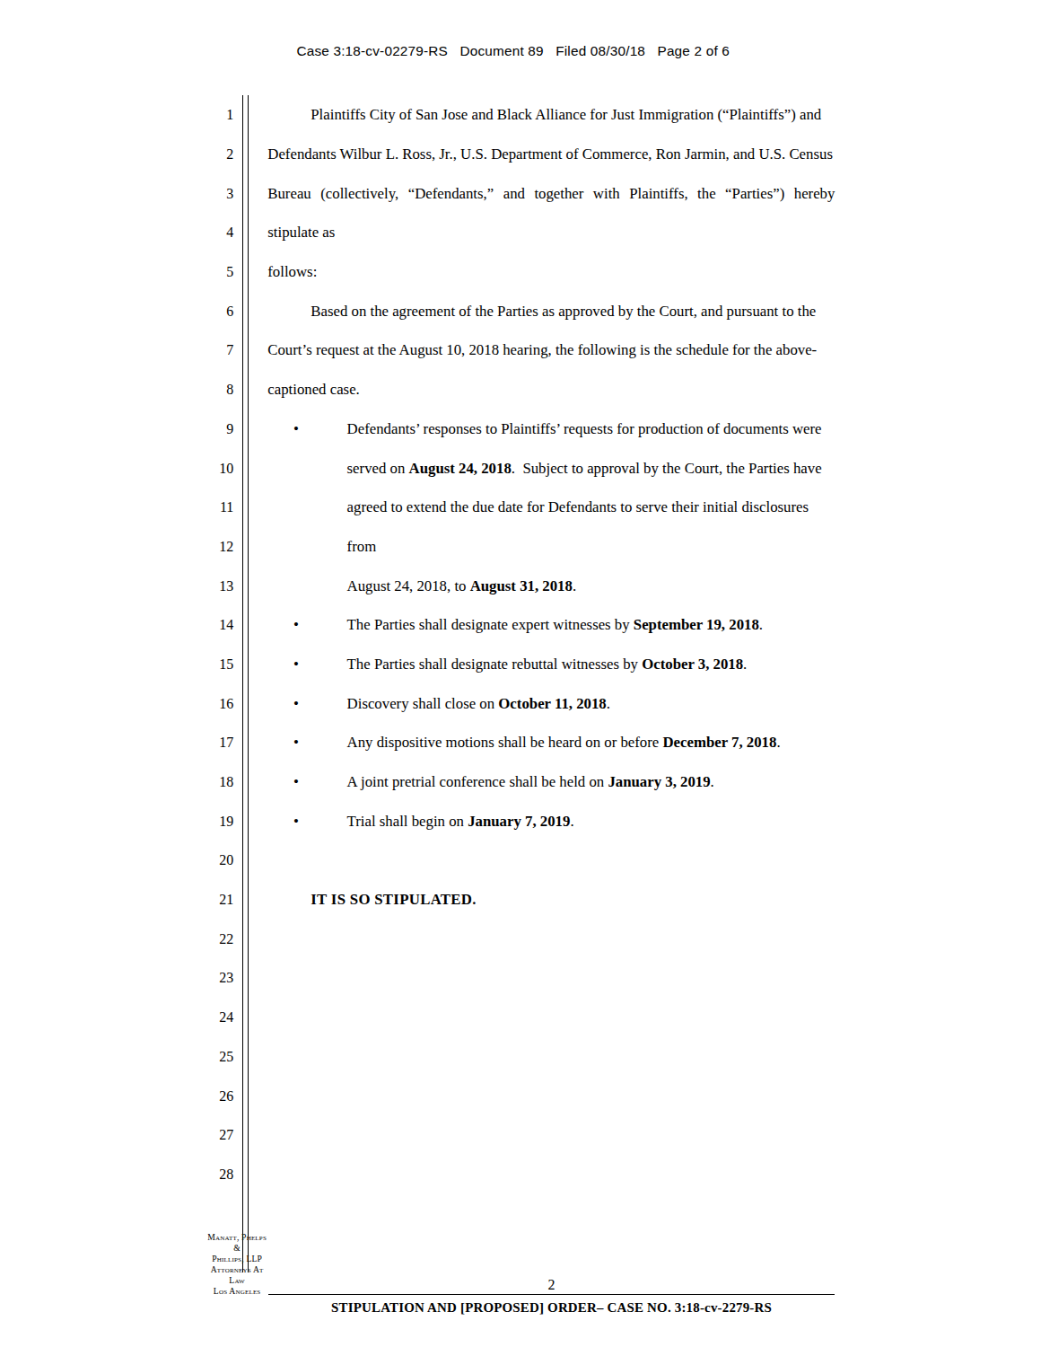Case 3:18-cv-02279-RS Document 89 Filed 08/30/18 Page 2 of 6
1
2
3
4
5
6
7
8
9
10
11
12
13
14
15
16
17
18
19
20
21
22
23
24
25
26
27
28
Plaintiffs City of San Jose and Black Alliance for Just Immigration (“Plaintiffs”) and
Defendants Wilbur L. Ross, Jr., U.S. Department of Commerce, Ron Jarmin, and U.S. Census
Bureau (collectively, “Defendants,” and together with Plaintiffs, the “Parties”) hereby stipulate as
follows:
Based on the agreement of the Parties as approved by the Court, and pursuant to the
Court’s request at the August 10, 2018 hearing, the following is the schedule for the above-
captioned case.
•
Defendants’ responses to Plaintiffs’ requests for production of documents were
served on August 24, 2018. Subject to approval by the Court, the Parties have
agreed to extend the due date for Defendants to serve their initial disclosures from
August 24, 2018, to August 31, 2018.
•
The Parties shall designate expert witnesses by September 19, 2018.
•
The Parties shall designate rebuttal witnesses by October 3, 2018.
•
Discovery shall close on October 11, 2018.
•
Any dispositive motions shall be heard on or before December 7, 2018.
•
A joint pretrial conference shall be held on January 3, 2019.
•
Trial shall begin on January 7, 2019.
IT IS SO STIPULATED.
Manatt, Phelps &
Phillips, LLP
Attorneys At Law
Los Angeles
2
STIPULATION AND [PROPOSED] ORDER– CASE NO. 3:18-cv-2279-RS